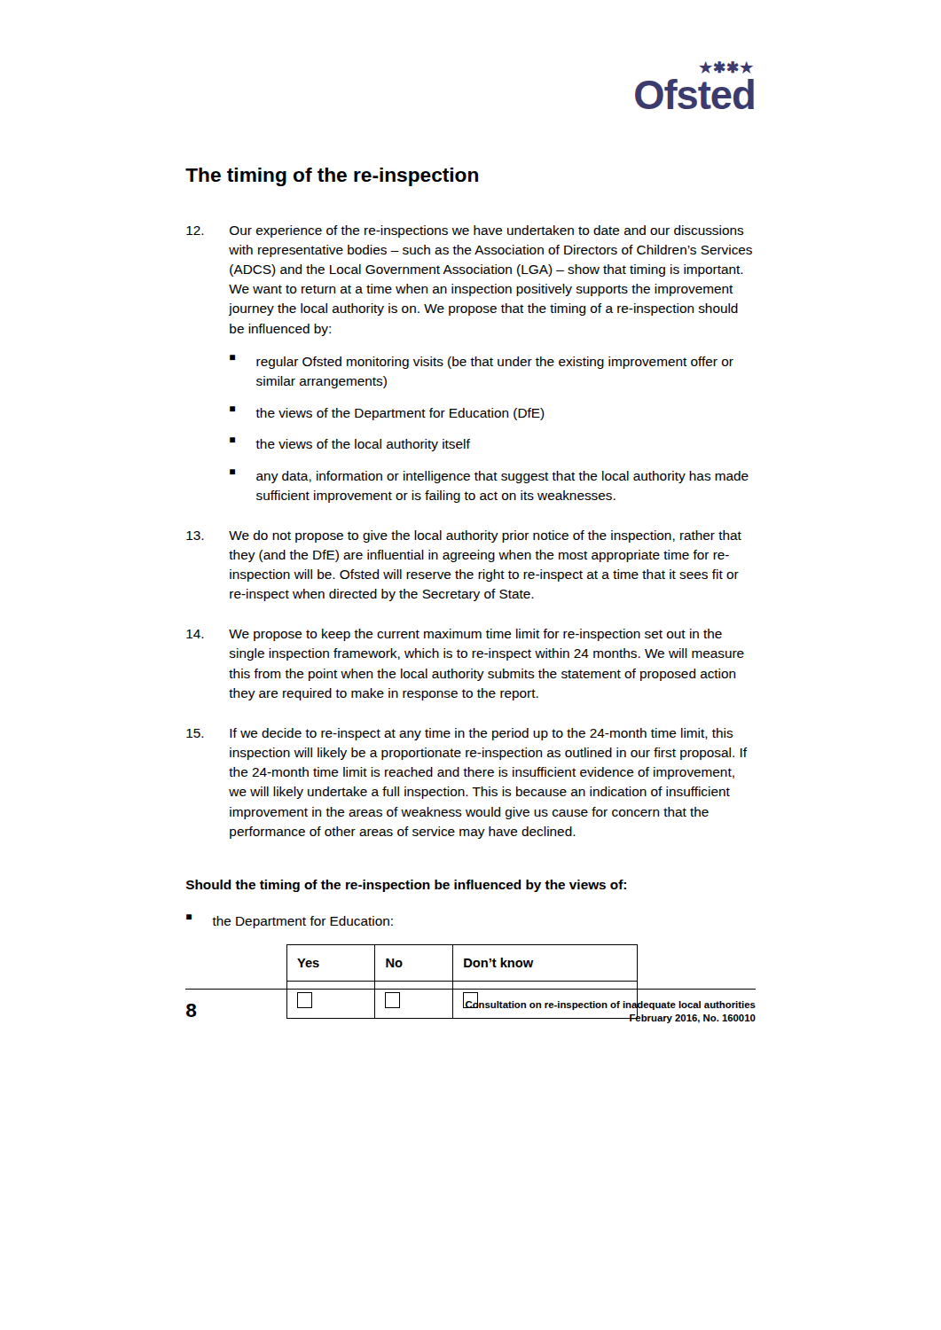★✱✱★
Ofsted
The timing of the re-inspection
12. Our experience of the re-inspections we have undertaken to date and our discussions with representative bodies – such as the Association of Directors of Children’s Services (ADCS) and the Local Government Association (LGA) – show that timing is important. We want to return at a time when an inspection positively supports the improvement journey the local authority is on. We propose that the timing of a re-inspection should be influenced by:
regular Ofsted monitoring visits (be that under the existing improvement offer or similar arrangements)
the views of the Department for Education (DfE)
the views of the local authority itself
any data, information or intelligence that suggest that the local authority has made sufficient improvement or is failing to act on its weaknesses.
13. We do not propose to give the local authority prior notice of the inspection, rather that they (and the DfE) are influential in agreeing when the most appropriate time for re-inspection will be. Ofsted will reserve the right to re-inspect at a time that it sees fit or re-inspect when directed by the Secretary of State.
14. We propose to keep the current maximum time limit for re-inspection set out in the single inspection framework, which is to re-inspect within 24 months. We will measure this from the point when the local authority submits the statement of proposed action they are required to make in response to the report.
15. If we decide to re-inspect at any time in the period up to the 24-month time limit, this inspection will likely be a proportionate re-inspection as outlined in our first proposal. If the 24-month time limit is reached and there is insufficient evidence of improvement, we will likely undertake a full inspection. This is because an indication of insufficient improvement in the areas of weakness would give us cause for concern that the performance of other areas of service may have declined.
Should the timing of the re-inspection be influenced by the views of:
the Department for Education:
| Yes | No | Don’t know |
| --- | --- | --- |
8
Consultation on re-inspection of inadequate local authorities
February 2016, No. 160010